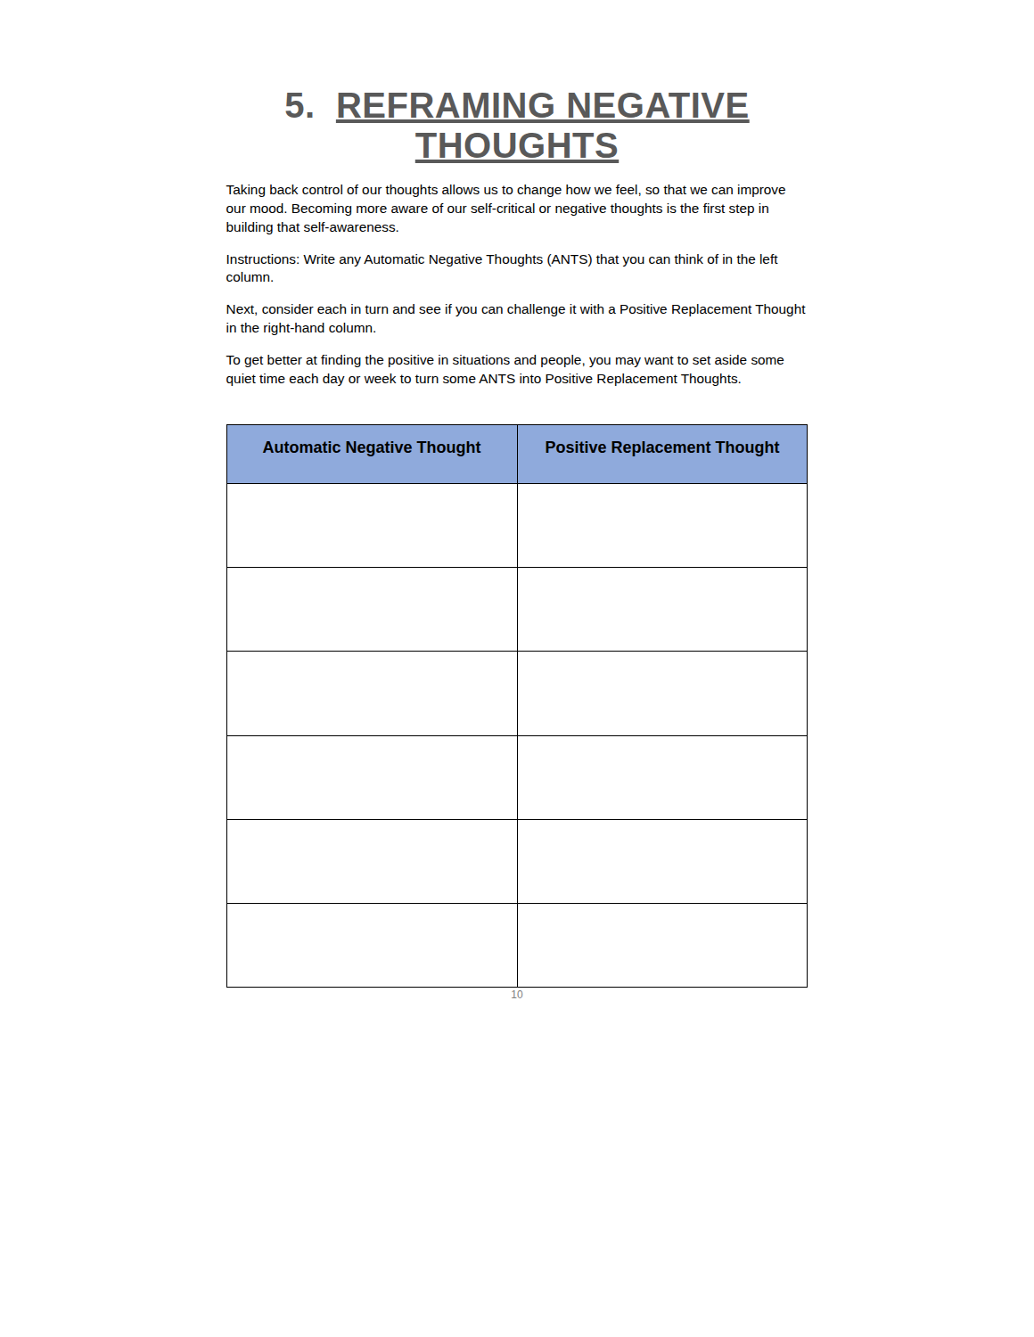5. REFRAMING NEGATIVE THOUGHTS
Taking back control of our thoughts allows us to change how we feel, so that we can improve our mood. Becoming more aware of our self-critical or negative thoughts is the first step in building that self-awareness.
Instructions: Write any Automatic Negative Thoughts (ANTS) that you can think of in the left column.
Next, consider each in turn and see if you can challenge it with a Positive Replacement Thought in the right-hand column.
To get better at finding the positive in situations and people, you may want to set aside some quiet time each day or week to turn some ANTS into Positive Replacement Thoughts.
| Automatic Negative Thought | Positive Replacement Thought |
| --- | --- |
10